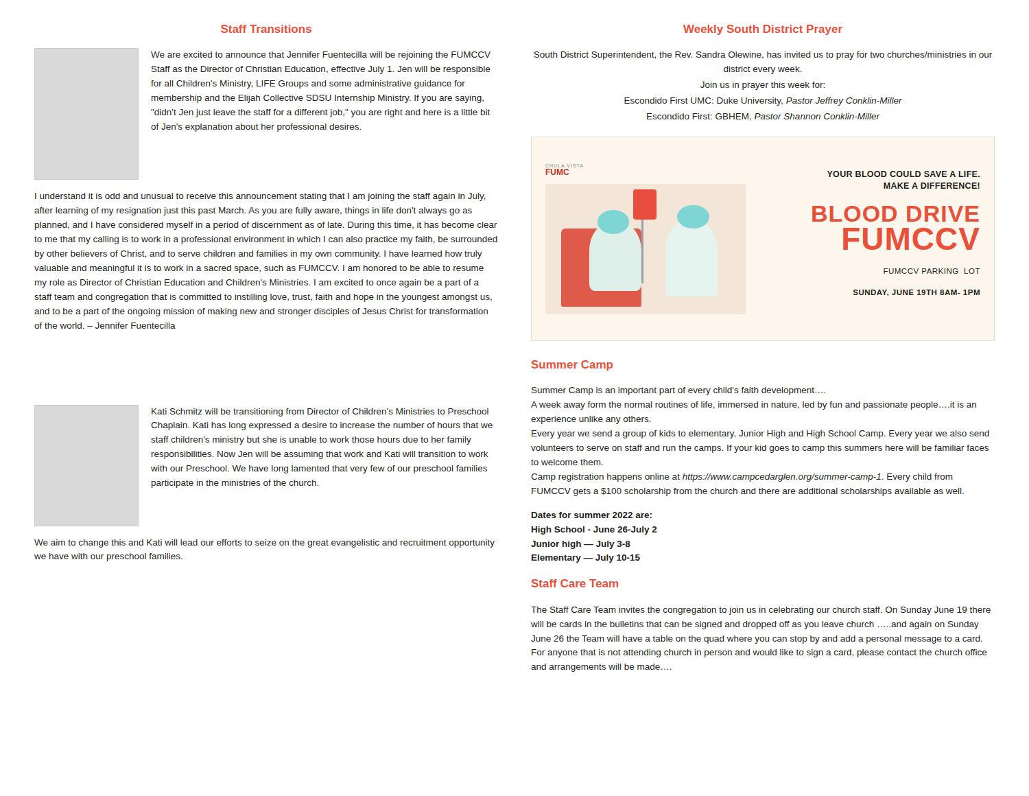Staff Transitions
We are excited to announce that Jennifer Fuentecilla will be rejoining the FUMCCV Staff as the Director of Christian Education, effective July 1. Jen will be responsible for all Children's Ministry, LIFE Groups and some administrative guidance for membership and the Elijah Collective SDSU Internship Ministry. If you are saying, "didn't Jen just leave the staff for a different job," you are right and here is a little bit of Jen's explanation about her professional desires.
I understand it is odd and unusual to receive this announcement stating that I am joining the staff again in July, after learning of my resignation just this past March. As you are fully aware, things in life don't always go as planned, and I have considered myself in a period of discernment as of late. During this time, it has become clear to me that my calling is to work in a professional environment in which I can also practice my faith, be surrounded by other believers of Christ, and to serve children and families in my own community. I have learned how truly valuable and meaningful it is to work in a sacred space, such as FUMCCV. I am honored to be able to resume my role as Director of Christian Education and Children's Ministries. I am excited to once again be a part of a staff team and congregation that is committed to instilling love, trust, faith and hope in the youngest amongst us, and to be a part of the ongoing mission of making new and stronger disciples of Jesus Christ for transformation of the world. – Jennifer Fuentecilla
Kati Schmitz will be transitioning from Director of Children's Ministries to Preschool Chaplain. Kati has long expressed a desire to increase the number of hours that we staff children's ministry but she is unable to work those hours due to her family responsibilities. Now Jen will be assuming that work and Kati will transition to work with our Preschool. We have long lamented that very few of our preschool families participate in the ministries of the church.
We aim to change this and Kati will lead our efforts to seize on the great evangelistic and recruitment opportunity we have with our preschool families.
Weekly South District Prayer
South District Superintendent, the Rev. Sandra Olewine, has invited us to pray for two churches/ministries in our district every week.
Join us in prayer this week for:
Escondido First UMC: Duke University, Pastor Jeffrey Conklin-Miller
Escondido First: GBHEM, Pastor Shannon Conklin-Miller
CHULA VISTA FUMC
YOUR BLOOD COULD SAVE A LIFE.
MAKE A DIFFERENCE!
BLOOD DRIVE FUMCCV
FUMCCV PARKING LOT
SUNDAY, JUNE 19TH 8AM- 1PM
Summer Camp
Summer Camp is an important part of every child's faith development….
A week away form the normal routines of life, immersed in nature, led by fun and passionate people….it is an experience unlike any others.
Every year we send a group of kids to elementary, Junior High and High School Camp. Every year we also send volunteers to serve on staff and run the camps. If your kid goes to camp this summers here will be familiar faces to welcome them.
Camp registration happens online at https://www.campcedarglen.org/summer-camp-1. Every child from FUMCCV gets a $100 scholarship from the church and there are additional scholarships available as well.
Dates for summer 2022 are:
High School - June 26-July 2
Junior high — July 3-8
Elementary — July 10-15
Staff Care Team
The Staff Care Team invites the congregation to join us in celebrating our church staff. On Sunday June 19 there will be cards in the bulletins that can be signed and dropped off as you leave church …..and again on Sunday June 26 the Team will have a table on the quad where you can stop by and add a personal message to a card. For anyone that is not attending church in person and would like to sign a card, please contact the church office and arrangements will be made….